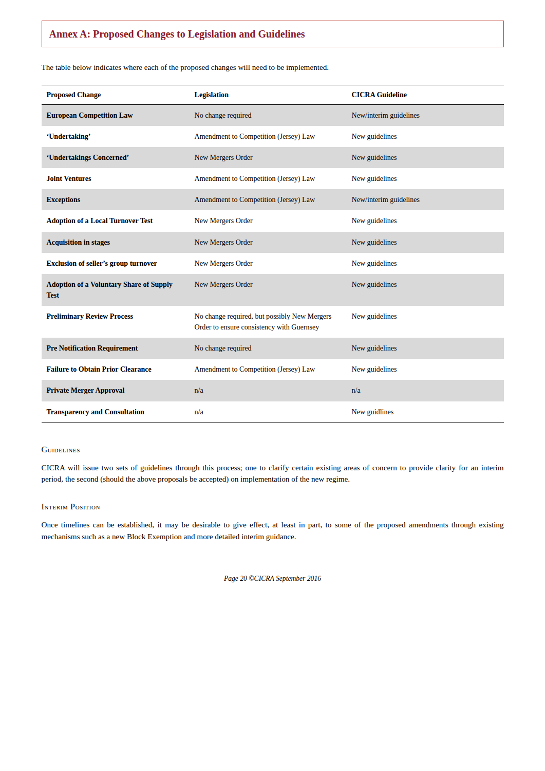Annex A: Proposed Changes to Legislation and Guidelines
The table below indicates where each of the proposed changes will need to be implemented.
| Proposed Change | Legislation | CICRA Guideline |
| --- | --- | --- |
| European Competition Law | No change required | New/interim guidelines |
| ‘Undertaking’ | Amendment to Competition (Jersey) Law | New guidelines |
| ‘Undertakings Concerned’ | New Mergers Order | New guidelines |
| Joint Ventures | Amendment to Competition (Jersey) Law | New guidelines |
| Exceptions | Amendment to Competition (Jersey) Law | New/interim guidelines |
| Adoption of a Local Turnover Test | New Mergers Order | New guidelines |
| Acquisition in stages | New Mergers Order | New guidelines |
| Exclusion of seller’s group turnover | New Mergers Order | New guidelines |
| Adoption of a Voluntary Share of Supply Test | New Mergers Order | New guidelines |
| Preliminary Review Process | No change required, but possibly New Mergers Order to ensure consistency with Guernsey | New guidelines |
| Pre Notification Requirement | No change required | New guidelines |
| Failure to Obtain Prior Clearance | Amendment to Competition (Jersey) Law | New guidelines |
| Private Merger Approval | n/a | n/a |
| Transparency and Consultation | n/a | New guidlines |
Guidelines
CICRA will issue two sets of guidelines through this process; one to clarify certain existing areas of concern to provide clarity for an interim period, the second (should the above proposals be accepted) on implementation of the new regime.
Interim Position
Once timelines can be established, it may be desirable to give effect, at least in part, to some of the proposed amendments through existing mechanisms such as a new Block Exemption and more detailed interim guidance.
Page 20 ©CICRA September 2016